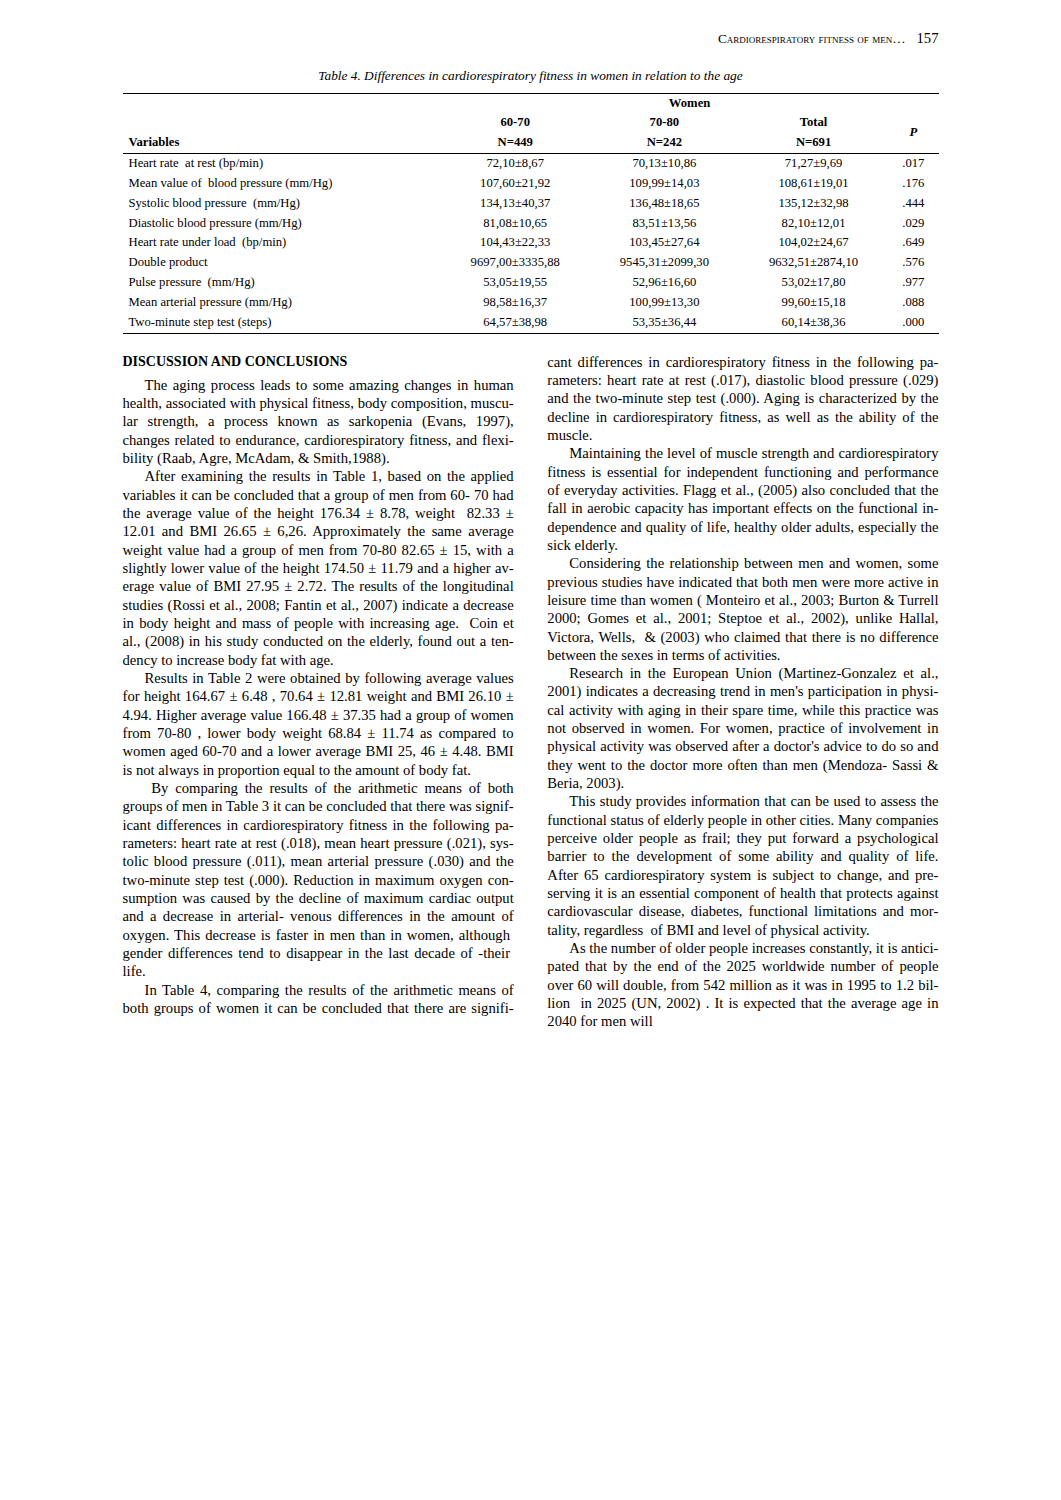Cardiorespiratory fitness of men…157
Table 4. Differences in cardiorespiratory fitness in women in relation to the age
| Variables | Women |
| --- | --- |
| 60-70 | 70-80 | Total | P |
| N=449 | N=242 | N=691 |
| Heart rate at rest (bp/min) | 72,10±8,67 | 70,13±10,86 | 71,27±9,69 | .017 |
| Mean value of blood pressure (mm/Hg) | 107,60±21,92 | 109,99±14,03 | 108,61±19,01 | .176 |
| Systolic blood pressure (mm/Hg) | 134,13±40,37 | 136,48±18,65 | 135,12±32,98 | .444 |
| Diastolic blood pressure (mm/Hg) | 81,08±10,65 | 83,51±13,56 | 82,10±12,01 | .029 |
| Heart rate under load (bp/min) | 104,43±22,33 | 103,45±27,64 | 104,02±24,67 | .649 |
| Double product | 9697,00±3335,88 | 9545,31±2099,30 | 9632,51±2874,10 | .576 |
| Pulse pressure (mm/Hg) | 53,05±19,55 | 52,96±16,60 | 53,02±17,80 | .977 |
| Mean arterial pressure (mm/Hg) | 98,58±16,37 | 100,99±13,30 | 99,60±15,18 | .088 |
| Two-minute step test (steps) | 64,57±38,98 | 53,35±36,44 | 60,14±38,36 | .000 |
Discussion and Conclusions
The aging process leads to some amazing changes in human health, associated with physical fitness, body composition, muscular strength, a process known as sarkopenia (Evans, 1997), changes related to endurance, cardiorespiratory fitness, and flexibility (Raab, Agre, McAdam, & Smith,1988).
After examining the results in Table 1, based on the applied variables it can be concluded that a group of men from 60- 70 had the average value of the height 176.34 ± 8.78, weight 82.33 ± 12.01 and BMI 26.65 ± 6,26. Approximately the same average weight value had a group of men from 70-80 82.65 ± 15, with a slightly lower value of the height 174.50 ± 11.79 and a higher average value of BMI 27.95 ± 2.72. The results of the longitudinal studies (Rossi et al., 2008; Fantin et al., 2007) indicate a decrease in body height and mass of people with increasing age. Coin et al., (2008) in his study conducted on the elderly, found out a tendency to increase body fat with age.
Results in Table 2 were obtained by following average values for height 164.67 ± 6.48 , 70.64 ± 12.81 weight and BMI 26.10 ± 4.94. Higher average value 166.48 ± 37.35 had a group of women from 70-80 , lower body weight 68.84 ± 11.74 as compared to women aged 60-70 and a lower average BMI 25, 46 ± 4.48. BMI is not always in proportion equal to the amount of body fat.
By comparing the results of the arithmetic means of both groups of men in Table 3 it can be concluded that there was significant differences in cardiorespiratory fitness in the following parameters: heart rate at rest (.018), mean heart pressure (.021), systolic blood pressure (.011), mean arterial pressure (.030) and the two-minute step test (.000). Reduction in maximum oxygen consumption was caused by the decline of maximum cardiac output and a decrease in arterial- venous differences in the amount of oxygen. This decrease is faster in men than in women, although gender differences tend to disappear in the last decade of -their life.
In Table 4, comparing the results of the arithmetic means of both groups of women it can be concluded that there are significant differences in cardiorespiratory fitness in the following parameters: heart rate at rest (.017), diastolic blood pressure (.029) and the two-minute step test (.000). Aging is characterized by the decline in cardiorespiratory fitness, as well as the ability of the muscle.
Maintaining the level of muscle strength and cardiorespiratory fitness is essential for independent functioning and performance of everyday activities. Flagg et al., (2005) also concluded that the fall in aerobic capacity has important effects on the functional independence and quality of life, healthy older adults, especially the sick elderly.
Considering the relationship between men and women, some previous studies have indicated that both men were more active in leisure time than women ( Monteiro et al., 2003; Burton & Turrell 2000; Gomes et al., 2001; Steptoe et al., 2002), unlike Hallal, Victora, Wells, & (2003) who claimed that there is no difference between the sexes in terms of activities.
Research in the European Union (Martinez-Gonzalez et al., 2001) indicates a decreasing trend in men's participation in physical activity with aging in their spare time, while this practice was not observed in women. For women, practice of involvement in physical activity was observed after a doctor's advice to do so and they went to the doctor more often than men (Mendoza- Sassi & Beria, 2003).
This study provides information that can be used to assess the functional status of elderly people in other cities. Many companies perceive older people as frail; they put forward a psychological barrier to the development of some ability and quality of life. After 65 cardiorespiratory system is subject to change, and preserving it is an essential component of health that protects against cardiovascular disease, diabetes, functional limitations and mortality, regardless of BMI and level of physical activity.
As the number of older people increases constantly, it is anticipated that by the end of the 2025 worldwide number of people over 60 will double, from 542 million as it was in 1995 to 1.2 billion in 2025 (UN, 2002) . It is expected that the average age in 2040 for men will